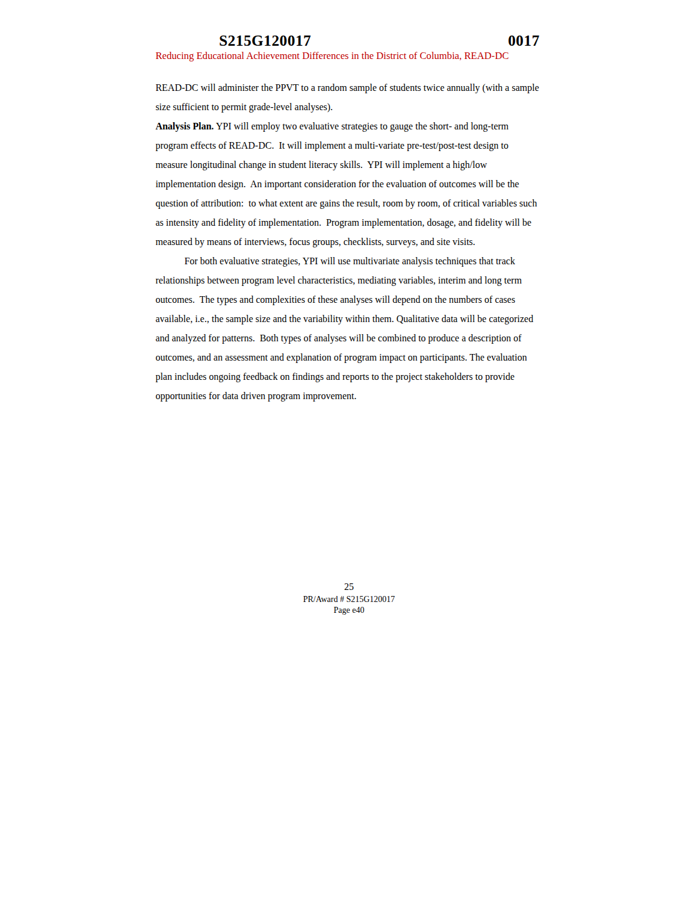S215G120017 0017
Reducing Educational Achievement Differences in the District of Columbia, READ-DC
READ-DC will administer the PPVT to a random sample of students twice annually (with a sample size sufficient to permit grade-level analyses).
Analysis Plan. YPI will employ two evaluative strategies to gauge the short- and long-term program effects of READ-DC. It will implement a multi-variate pre-test/post-test design to measure longitudinal change in student literacy skills. YPI will implement a high/low implementation design. An important consideration for the evaluation of outcomes will be the question of attribution: to what extent are gains the result, room by room, of critical variables such as intensity and fidelity of implementation. Program implementation, dosage, and fidelity will be measured by means of interviews, focus groups, checklists, surveys, and site visits.
For both evaluative strategies, YPI will use multivariate analysis techniques that track relationships between program level characteristics, mediating variables, interim and long term outcomes. The types and complexities of these analyses will depend on the numbers of cases available, i.e., the sample size and the variability within them. Qualitative data will be categorized and analyzed for patterns. Both types of analyses will be combined to produce a description of outcomes, and an assessment and explanation of program impact on participants. The evaluation plan includes ongoing feedback on findings and reports to the project stakeholders to provide opportunities for data driven program improvement.
25
PR/Award # S215G120017
Page e40